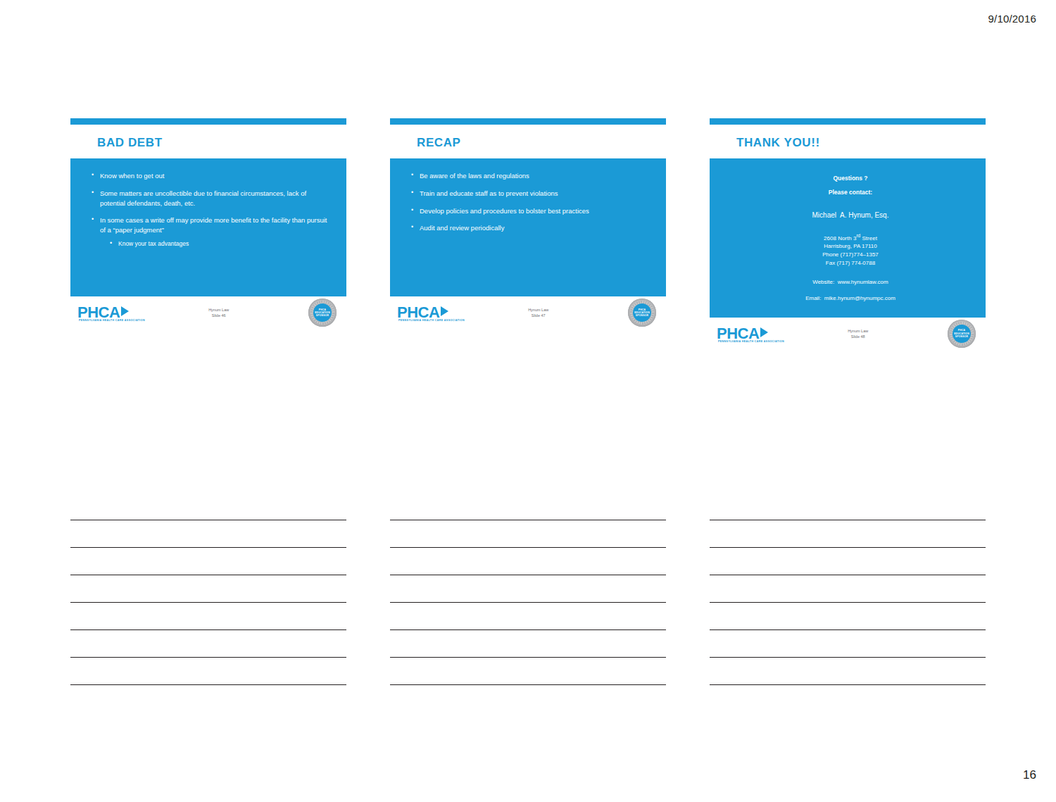9/10/2016
Bad Debt
Know when to get out
Some matters are uncollectible due to financial circumstances, lack of potential defendants, death, etc.
In some cases a write off may provide more benefit to the facility than pursuit of a “paper judgment”
Know your tax advantages
PHCA PENNSYLVANIA HEALTH CARE ASSOCIATION
Hynum Law
Slide 46
PHCA
EDUCATION
SPONSOR
Recap
Be aware of the laws and regulations
Train and educate staff as to prevent violations
Develop policies and procedures to bolster best practices
Audit and review periodically
PHCA PENNSYLVANIA HEALTH CARE ASSOCIATION
Hynum Law
Slide 47
PHCA
EDUCATION
SPONSOR
Thank You!!
Questions ?
Please contact:
Michael A. Hynum, Esq.
2608 North 3rd Street
Harrisburg, PA 17110
Phone (717)774–1357
Fax (717) 774-0788
Website: www.hynumlaw.com
Email: mike.hynum@hynumpc.com
PHCA PENNSYLVANIA HEALTH CARE ASSOCIATION
Hynum Law
Slide 48
PHCA
EDUCATION
SPONSOR
16